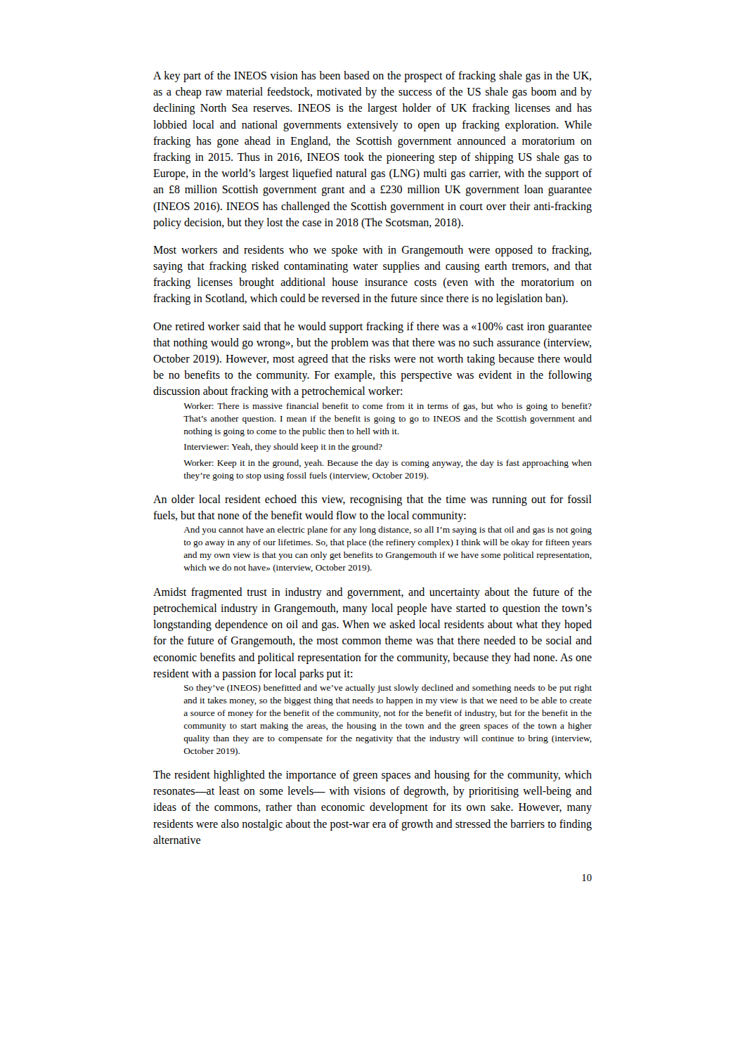A key part of the INEOS vision has been based on the prospect of fracking shale gas in the UK, as a cheap raw material feedstock, motivated by the success of the US shale gas boom and by declining North Sea reserves. INEOS is the largest holder of UK fracking licenses and has lobbied local and national governments extensively to open up fracking exploration. While fracking has gone ahead in England, the Scottish government announced a moratorium on fracking in 2015. Thus in 2016, INEOS took the pioneering step of shipping US shale gas to Europe, in the world’s largest liquefied natural gas (LNG) multi gas carrier, with the support of an £8 million Scottish government grant and a £230 million UK government loan guarantee (INEOS 2016). INEOS has challenged the Scottish government in court over their anti-fracking policy decision, but they lost the case in 2018 (The Scotsman, 2018).
Most workers and residents who we spoke with in Grangemouth were opposed to fracking, saying that fracking risked contaminating water supplies and causing earth tremors, and that fracking licenses brought additional house insurance costs (even with the moratorium on fracking in Scotland, which could be reversed in the future since there is no legislation ban).
One retired worker said that he would support fracking if there was a «100% cast iron guarantee that nothing would go wrong», but the problem was that there was no such assurance (interview, October 2019). However, most agreed that the risks were not worth taking because there would be no benefits to the community. For example, this perspective was evident in the following discussion about fracking with a petrochemical worker:
Worker: There is massive financial benefit to come from it in terms of gas, but who is going to benefit? That’s another question. I mean if the benefit is going to go to INEOS and the Scottish government and nothing is going to come to the public then to hell with it.
Interviewer: Yeah, they should keep it in the ground?
Worker: Keep it in the ground, yeah. Because the day is coming anyway, the day is fast approaching when they’re going to stop using fossil fuels (interview, October 2019).
An older local resident echoed this view, recognising that the time was running out for fossil fuels, but that none of the benefit would flow to the local community:
And you cannot have an electric plane for any long distance, so all I’m saying is that oil and gas is not going to go away in any of our lifetimes. So, that place (the refinery complex) I think will be okay for fifteen years and my own view is that you can only get benefits to Grangemouth if we have some political representation, which we do not have» (interview, October 2019).
Amidst fragmented trust in industry and government, and uncertainty about the future of the petrochemical industry in Grangemouth, many local people have started to question the town’s longstanding dependence on oil and gas. When we asked local residents about what they hoped for the future of Grangemouth, the most common theme was that there needed to be social and economic benefits and political representation for the community, because they had none. As one resident with a passion for local parks put it:
So they’ve (INEOS) benefitted and we’ve actually just slowly declined and something needs to be put right and it takes money, so the biggest thing that needs to happen in my view is that we need to be able to create a source of money for the benefit of the community, not for the benefit of industry, but for the benefit in the community to start making the areas, the housing in the town and the green spaces of the town a higher quality than they are to compensate for the negativity that the industry will continue to bring (interview, October 2019).
The resident highlighted the importance of green spaces and housing for the community, which resonates—at least on some levels— with visions of degrowth, by prioritising well-being and ideas of the commons, rather than economic development for its own sake. However, many residents were also nostalgic about the post-war era of growth and stressed the barriers to finding alternative
10